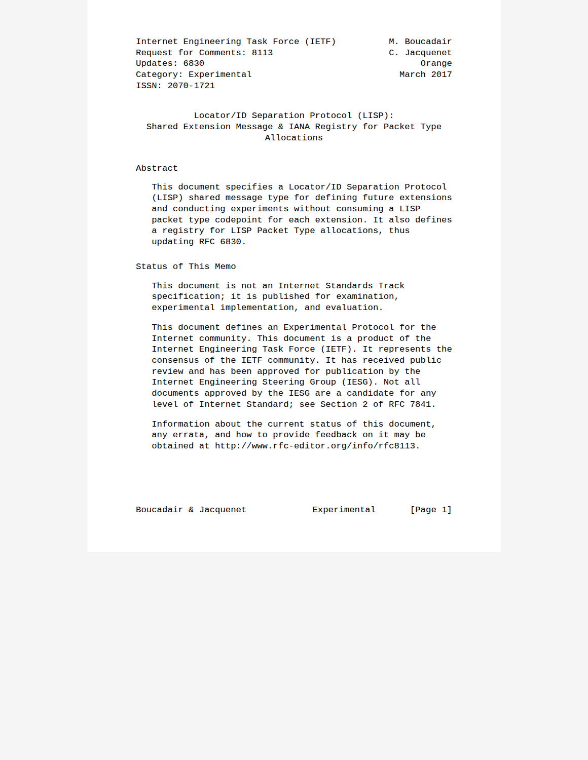Internet Engineering Task Force (IETF) M. Boucadair
Request for Comments: 8113 C. Jacquenet
Updates: 6830 Orange
Category: Experimental March 2017
ISSN: 2070-1721
Locator/ID Separation Protocol (LISP):
Shared Extension Message & IANA Registry for Packet Type Allocations
Abstract
This document specifies a Locator/ID Separation Protocol (LISP) shared message type for defining future extensions and conducting experiments without consuming a LISP packet type codepoint for each extension. It also defines a registry for LISP Packet Type allocations, thus updating RFC 6830.
Status of This Memo
This document is not an Internet Standards Track specification; it is published for examination, experimental implementation, and evaluation.
This document defines an Experimental Protocol for the Internet community. This document is a product of the Internet Engineering Task Force (IETF). It represents the consensus of the IETF community. It has received public review and has been approved for publication by the Internet Engineering Steering Group (IESG). Not all documents approved by the IESG are a candidate for any level of Internet Standard; see Section 2 of RFC 7841.
Information about the current status of this document, any errata, and how to provide feedback on it may be obtained at http://www.rfc-editor.org/info/rfc8113.
Boucadair & Jacquenet Experimental [Page 1]